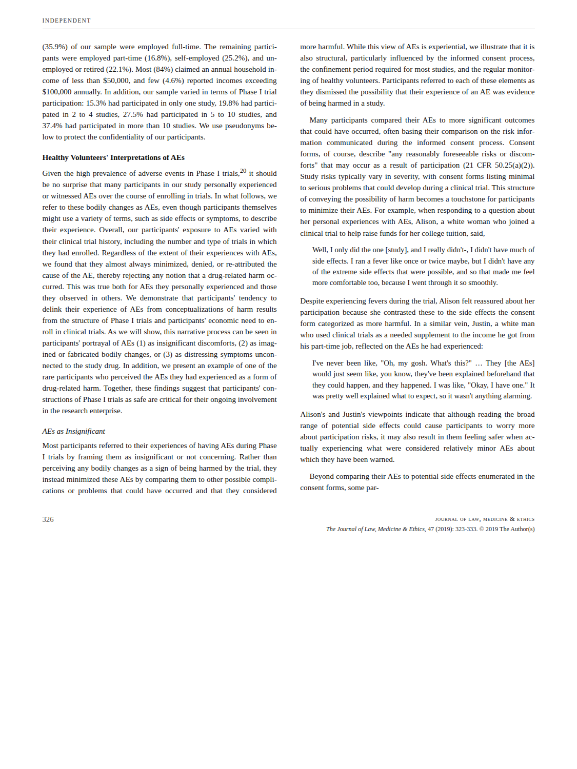Independent
(35.9%) of our sample were employed full-time. The remaining participants were employed part-time (16.8%), self-employed (25.2%), and unemployed or retired (22.1%). Most (84%) claimed an annual household income of less than $50,000, and few (4.6%) reported incomes exceeding $100,000 annually. In addition, our sample varied in terms of Phase I trial participation: 15.3% had participated in only one study, 19.8% had participated in 2 to 4 studies, 27.5% had participated in 5 to 10 studies, and 37.4% had participated in more than 10 studies. We use pseudonyms below to protect the confidentiality of our participants.
Healthy Volunteers' Interpretations of AEs
Given the high prevalence of adverse events in Phase I trials,20 it should be no surprise that many participants in our study personally experienced or witnessed AEs over the course of enrolling in trials. In what follows, we refer to these bodily changes as AEs, even though participants themselves might use a variety of terms, such as side effects or symptoms, to describe their experience. Overall, our participants' exposure to AEs varied with their clinical trial history, including the number and type of trials in which they had enrolled. Regardless of the extent of their experiences with AEs, we found that they almost always minimized, denied, or re-attributed the cause of the AE, thereby rejecting any notion that a drug-related harm occurred. This was true both for AEs they personally experienced and those they observed in others. We demonstrate that participants' tendency to delink their experience of AEs from conceptualizations of harm results from the structure of Phase I trials and participants' economic need to enroll in clinical trials. As we will show, this narrative process can be seen in participants' portrayal of AEs (1) as insignificant discomforts, (2) as imagined or fabricated bodily changes, or (3) as distressing symptoms unconnected to the study drug. In addition, we present an example of one of the rare participants who perceived the AEs they had experienced as a form of drug-related harm. Together, these findings suggest that participants' constructions of Phase I trials as safe are critical for their ongoing involvement in the research enterprise.
AEs as Insignificant
Most participants referred to their experiences of having AEs during Phase I trials by framing them as insignificant or not concerning. Rather than perceiving any bodily changes as a sign of being harmed by the trial, they instead minimized these AEs by comparing them to other possible complications or problems that could have occurred and that they considered more harmful. While this view of AEs is experiential, we illustrate that it is also structural, particularly influenced by the informed consent process, the confinement period required for most studies, and the regular monitoring of healthy volunteers. Participants referred to each of these elements as they dismissed the possibility that their experience of an AE was evidence of being harmed in a study.
Many participants compared their AEs to more significant outcomes that could have occurred, often basing their comparison on the risk information communicated during the informed consent process. Consent forms, of course, describe "any reasonably foreseeable risks or discomforts" that may occur as a result of participation (21 CFR 50.25(a)(2)). Study risks typically vary in severity, with consent forms listing minimal to serious problems that could develop during a clinical trial. This structure of conveying the possibility of harm becomes a touchstone for participants to minimize their AEs. For example, when responding to a question about her personal experiences with AEs, Alison, a white woman who joined a clinical trial to help raise funds for her college tuition, said,
Well, I only did the one [study], and I really didn't-, I didn't have much of side effects. I ran a fever like once or twice maybe, but I didn't have any of the extreme side effects that were possible, and so that made me feel more comfortable too, because I went through it so smoothly.
Despite experiencing fevers during the trial, Alison felt reassured about her participation because she contrasted these to the side effects the consent form categorized as more harmful. In a similar vein, Justin, a white man who used clinical trials as a needed supplement to the income he got from his part-time job, reflected on the AEs he had experienced:
I've never been like, "Oh, my gosh. What's this?" … They [the AEs] would just seem like, you know, they've been explained beforehand that they could happen, and they happened. I was like, "Okay, I have one." It was pretty well explained what to expect, so it wasn't anything alarming.
Alison's and Justin's viewpoints indicate that although reading the broad range of potential side effects could cause participants to worry more about participation risks, it may also result in them feeling safer when actually experiencing what were considered relatively minor AEs about which they have been warned.
Beyond comparing their AEs to potential side effects enumerated in the consent forms, some par-
326
journal of law, medicine & ethics
The Journal of Law, Medicine & Ethics, 47 (2019): 323-333. © 2019 The Author(s)